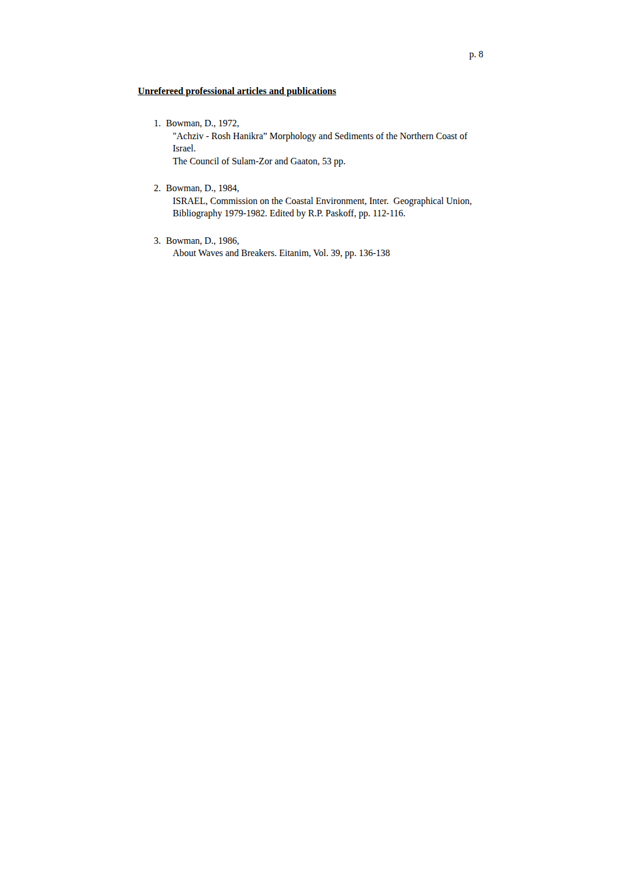p. 8
Unrefereed professional articles and publications
1. Bowman, D., 1972, "Achziv - Rosh Hanikra” Morphology and Sediments of the Northern Coast of Israel. The Council of Sulam-Zor and Gaaton, 53 pp.
2. Bowman, D., 1984, ISRAEL, Commission on the Coastal Environment, Inter. Geographical Union, Bibliography 1979-1982. Edited by R.P. Paskoff, pp. 112-116.
3. Bowman, D., 1986, About Waves and Breakers. Eitanim, Vol. 39, pp. 136-138